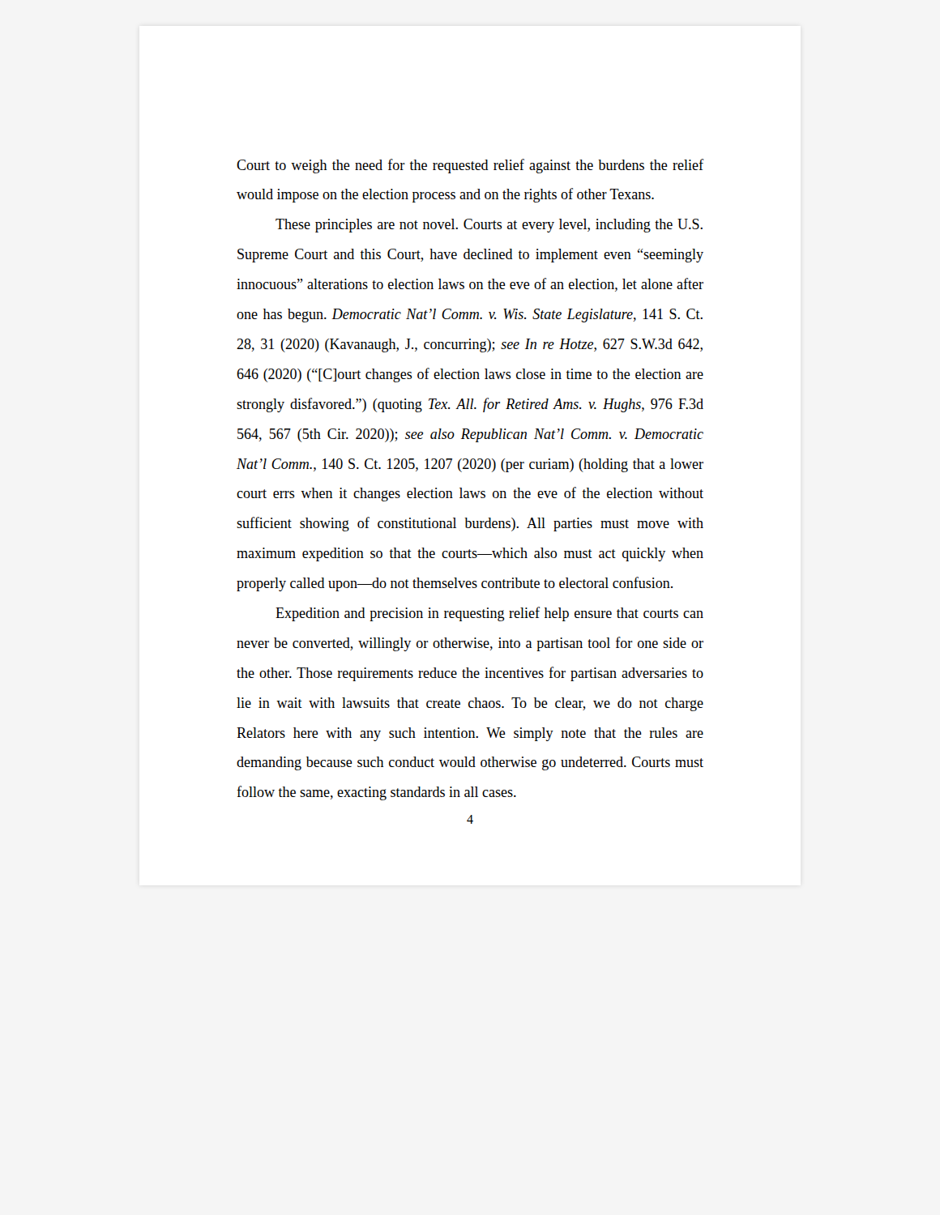Court to weigh the need for the requested relief against the burdens the relief would impose on the election process and on the rights of other Texans.
These principles are not novel. Courts at every level, including the U.S. Supreme Court and this Court, have declined to implement even “seemingly innocuous” alterations to election laws on the eve of an election, let alone after one has begun. Democratic Nat’l Comm. v. Wis. State Legislature, 141 S. Ct. 28, 31 (2020) (Kavanaugh, J., concurring); see In re Hotze, 627 S.W.3d 642, 646 (2020) (“[C]ourt changes of election laws close in time to the election are strongly disfavored.”) (quoting Tex. All. for Retired Ams. v. Hughs, 976 F.3d 564, 567 (5th Cir. 2020)); see also Republican Nat’l Comm. v. Democratic Nat’l Comm., 140 S. Ct. 1205, 1207 (2020) (per curiam) (holding that a lower court errs when it changes election laws on the eve of the election without sufficient showing of constitutional burdens). All parties must move with maximum expedition so that the courts—which also must act quickly when properly called upon—do not themselves contribute to electoral confusion.
Expedition and precision in requesting relief help ensure that courts can never be converted, willingly or otherwise, into a partisan tool for one side or the other. Those requirements reduce the incentives for partisan adversaries to lie in wait with lawsuits that create chaos. To be clear, we do not charge Relators here with any such intention. We simply note that the rules are demanding because such conduct would otherwise go undeterred. Courts must follow the same, exacting standards in all cases.
4